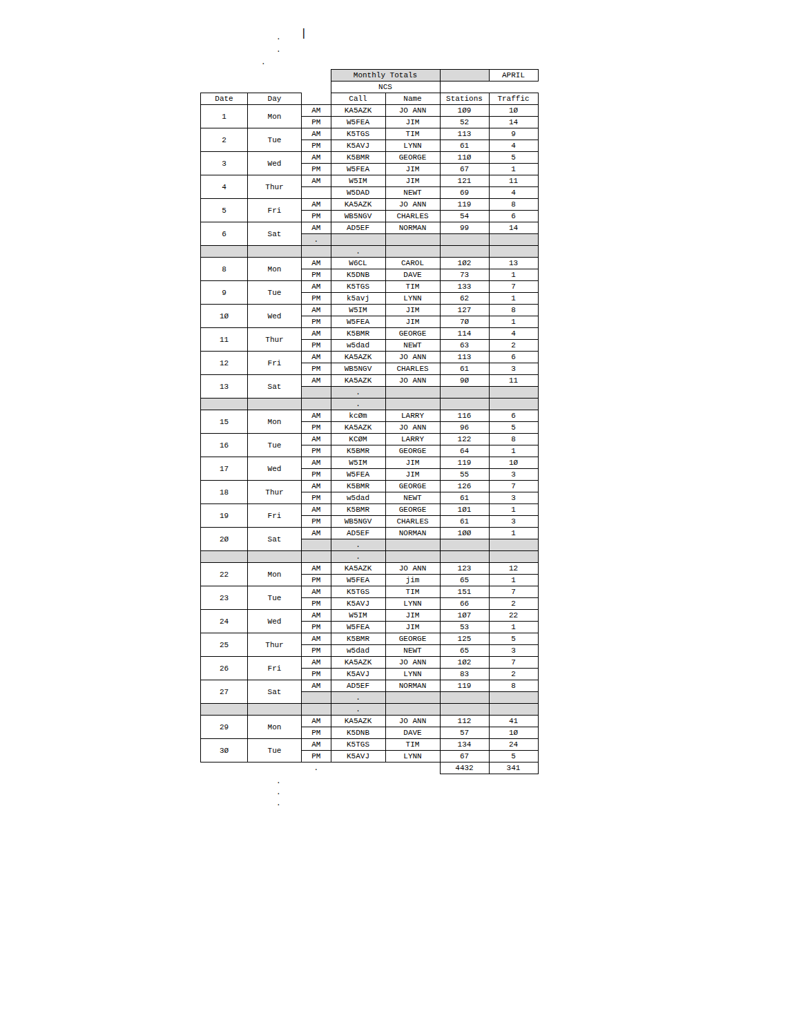. | . .
| | | | Monthly Totals | | APRIL |
| | | | NCS | | |
| Date | Day | | Call | Name | Stations | Traffic |
| 1 | Mon | AM | KA5AZK | JO ANN | 1Ø9 | 1Ø |
| PM | W5FEA | JIM | 52 | 14 |
| 2 | Tue | AM | K5TGS | TIM | 113 | 9 |
| PM | K5AVJ | LYNN | 61 | 4 |
| 3 | Wed | AM | K5BMR | GEORGE | 11Ø | 5 |
| PM | W5FEA | JIM | 67 | 1 |
| 4 | Thur | AM | W5IM | JIM | 121 | 11 |
| | W5DAD | NEWT | 69 | 4 |
| 5 | Fri | AM | KA5AZK | JO ANN | 119 | 8 |
| PM | WB5NGV | CHARLES | 54 | 6 |
| 6 | Sat | AM | AD5EF | NORMAN | 99 | 14 |
| . | | | | |
| | | | . | | | |
| 8 | Mon | AM | W6CL | CAROL | 1Ø2 | 13 |
| PM | K5DNB | DAVE | 73 | 1 |
| 9 | Tue | AM | K5TGS | TIM | 133 | 7 |
| PM | k5avj | LYNN | 62 | 1 |
| 1Ø | Wed | AM | W5IM | JIM | 127 | 8 |
| PM | W5FEA | JIM | 7Ø | 1 |
| 11 | Thur | AM | K5BMR | GEORGE | 114 | 4 |
| PM | w5dad | NEWT | 63 | 2 |
| 12 | Fri | AM | KA5AZK | JO ANN | 113 | 6 |
| PM | WB5NGV | CHARLES | 61 | 3 |
| 13 | Sat | AM | KA5AZK | JO ANN | 9Ø | 11 |
| | . | | | |
| | | | . | | | |
| 15 | Mon | AM | kcØm | LARRY | 116 | 6 |
| PM | KA5AZK | JO ANN | 96 | 5 |
| 16 | Tue | AM | KCØM | LARRY | 122 | 8 |
| PM | K5BMR | GEORGE | 64 | 1 |
| 17 | Wed | AM | W5IM | JIM | 119 | 1Ø |
| PM | W5FEA | JIM | 55 | 3 |
| 18 | Thur | AM | K5BMR | GEORGE | 126 | 7 |
| PM | w5dad | NEWT | 61 | 3 |
| 19 | Fri | AM | K5BMR | GEORGE | 1Ø1 | 1 |
| PM | WB5NGV | CHARLES | 61 | 3 |
| 2Ø | Sat | AM | AD5EF | NORMAN | 1ØØ | 1 |
| | . | | | |
| | | | . | | | |
| 22 | Mon | AM | KA5AZK | JO ANN | 123 | 12 |
| PM | W5FEA | jim | 65 | 1 |
| 23 | Tue | AM | K5TGS | TIM | 151 | 7 |
| PM | K5AVJ | LYNN | 66 | 2 |
| 24 | Wed | AM | W5IM | JIM | 1Ø7 | 22 |
| PM | W5FEA | JIM | 53 | 1 |
| 25 | Thur | AM | K5BMR | GEORGE | 125 | 5 |
| PM | w5dad | NEWT | 65 | 3 |
| 26 | Fri | AM | KA5AZK | JO ANN | 1Ø2 | 7 |
| PM | K5AVJ | LYNN | 83 | 2 |
| 27 | Sat | AM | AD5EF | NORMAN | 119 | 8 |
| | . | | | |
| | | | . | | | |
| 29 | Mon | AM | KA5AZK | JO ANN | 112 | 41 |
| PM | K5DNB | DAVE | 57 | 1Ø |
| 3Ø | Tue | AM | K5TGS | TIM | 134 | 24 |
| PM | K5AVJ | LYNN | 67 | 5 |
| | | . | | | 4432 | 341 |
.
.
.